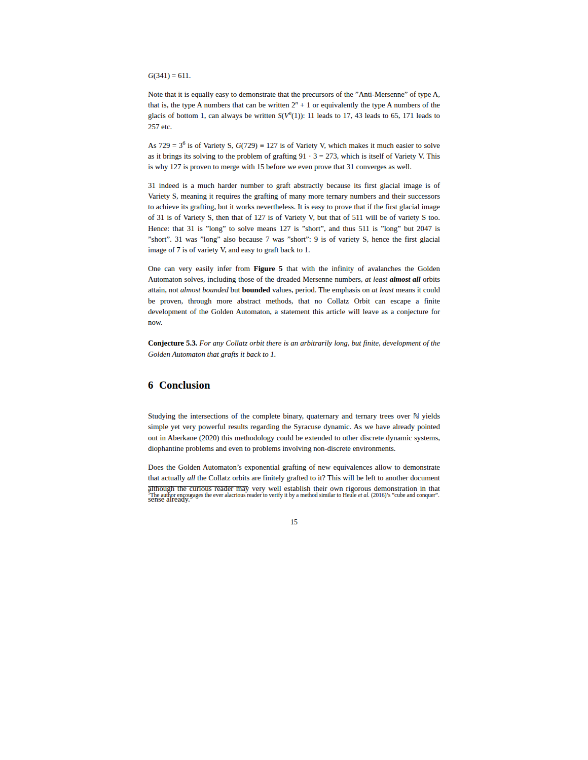G(341) = 611.
Note that it is equally easy to demonstrate that the precursors of the ”Anti-Mersenne” of type A, that is, the type A numbers that can be written 2n + 1 or equivalently the type A numbers of the glacis of bottom 1, can always be written S(Vn(1)): 11 leads to 17, 43 leads to 65, 171 leads to 257 etc.
As 729 = 36 is of Variety S, G(729) ≡ 127 is of Variety V, which makes it much easier to solve as it brings its solving to the problem of grafting 91 · 3 = 273, which is itself of Variety V. This is why 127 is proven to merge with 15 before we even prove that 31 converges as well.
31 indeed is a much harder number to graft abstractly because its first glacial image is of Variety S, meaning it requires the grafting of many more ternary numbers and their successors to achieve its grafting, but it works nevertheless. It is easy to prove that if the first glacial image of 31 is of Variety S, then that of 127 is of Variety V, but that of 511 will be of variety S too. Hence: that 31 is ”long” to solve means 127 is ”short”, and thus 511 is ”long” but 2047 is ”short”. 31 was ”long” also because 7 was ”short”: 9 is of variety S, hence the first glacial image of 7 is of variety V, and easy to graft back to 1.
One can very easily infer from Figure 5 that with the infinity of avalanches the Golden Automaton solves, including those of the dreaded Mersenne numbers, at least almost all orbits attain, not almost bounded but bounded values, period. The emphasis on at least means it could be proven, through more abstract methods, that no Collatz Orbit can escape a finite development of the Golden Automaton, a statement this article will leave as a conjecture for now.
Conjecture 5.3. For any Collatz orbit there is an arbitrarily long, but finite, development of the Golden Automaton that grafts it back to 1.
6 Conclusion
Studying the intersections of the complete binary, quaternary and ternary trees over ℕ yields simple yet very powerful results regarding the Syracuse dynamic. As we have already pointed out in Aberkane (2020) this methodology could be extended to other discrete dynamic systems, diophantine problems and even to problems involving non-discrete environments.
Does the Golden Automaton’s exponential grafting of new equivalences allow to demonstrate that actually all the Collatz orbits are finitely grafted to it? This will be left to another document although the curious reader may very well establish their own rigorous demonstration in that sense already.5
5The author encourages the ever alacrious reader to verify it by a method similar to Heule et al. (2016)’s ”cube and conquer”.
15